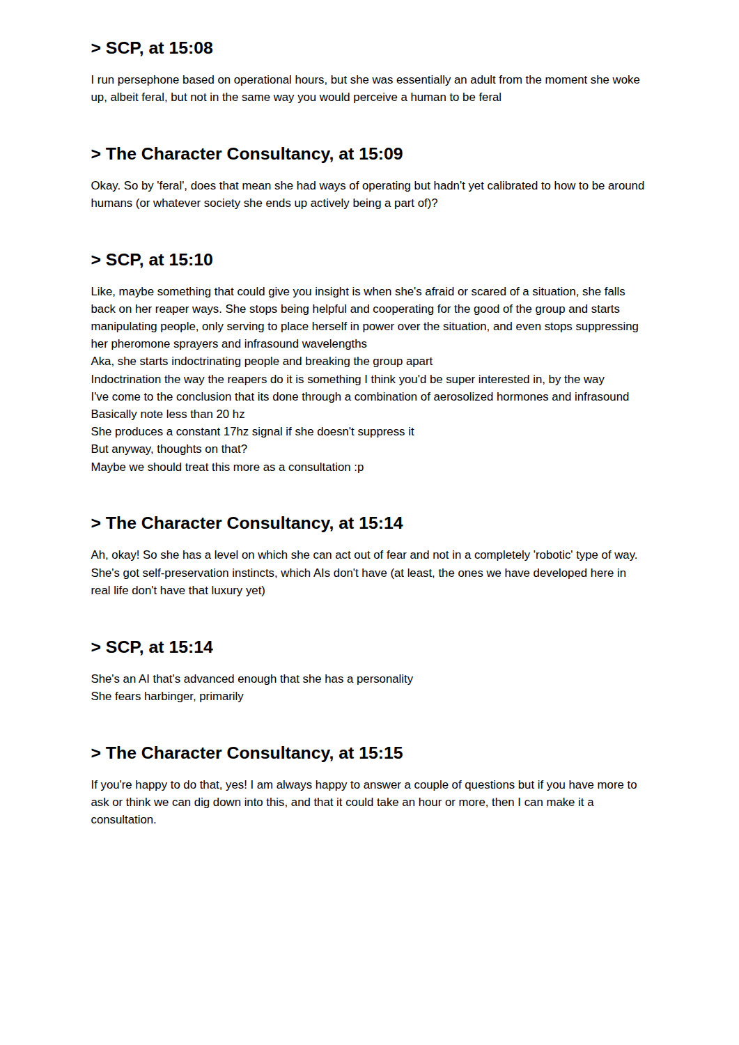> SCP, at 15:08
I run persephone based on operational hours, but she was essentially an adult from the moment she woke up, albeit feral, but not in the same way you would perceive a human to be feral
> The Character Consultancy, at 15:09
Okay. So by 'feral', does that mean she had ways of operating but hadn't yet calibrated to how to be around humans (or whatever society she ends up actively being a part of)?
> SCP, at 15:10
Like, maybe something that could give you insight is when she's afraid or scared of a situation, she falls back on her reaper ways. She stops being helpful and cooperating for the good of the group and starts manipulating people, only serving to place herself in power over the situation, and even stops suppressing her pheromone sprayers and infrasound wavelengths
Aka, she starts indoctrinating people and breaking the group apart
Indoctrination the way the reapers do it is something I think you'd be super interested in, by the way
I've come to the conclusion that its done through a combination of aerosolized hormones and infrasound
Basically note less than 20 hz
She produces a constant 17hz signal if she doesn't suppress it
But anyway, thoughts on that?
Maybe we should treat this more as a consultation :p
> The Character Consultancy, at 15:14
Ah, okay! So she has a level on which she can act out of fear and not in a completely 'robotic' type of way. She's got self-preservation instincts, which AIs don't have (at least, the ones we have developed here in real life don't have that luxury yet)
> SCP, at 15:14
She's an AI that's advanced enough that she has a personality
She fears harbinger, primarily
> The Character Consultancy, at 15:15
If you're happy to do that, yes! I am always happy to answer a couple of questions but if you have more to ask or think we can dig down into this, and that it could take an hour or more, then I can make it a consultation.